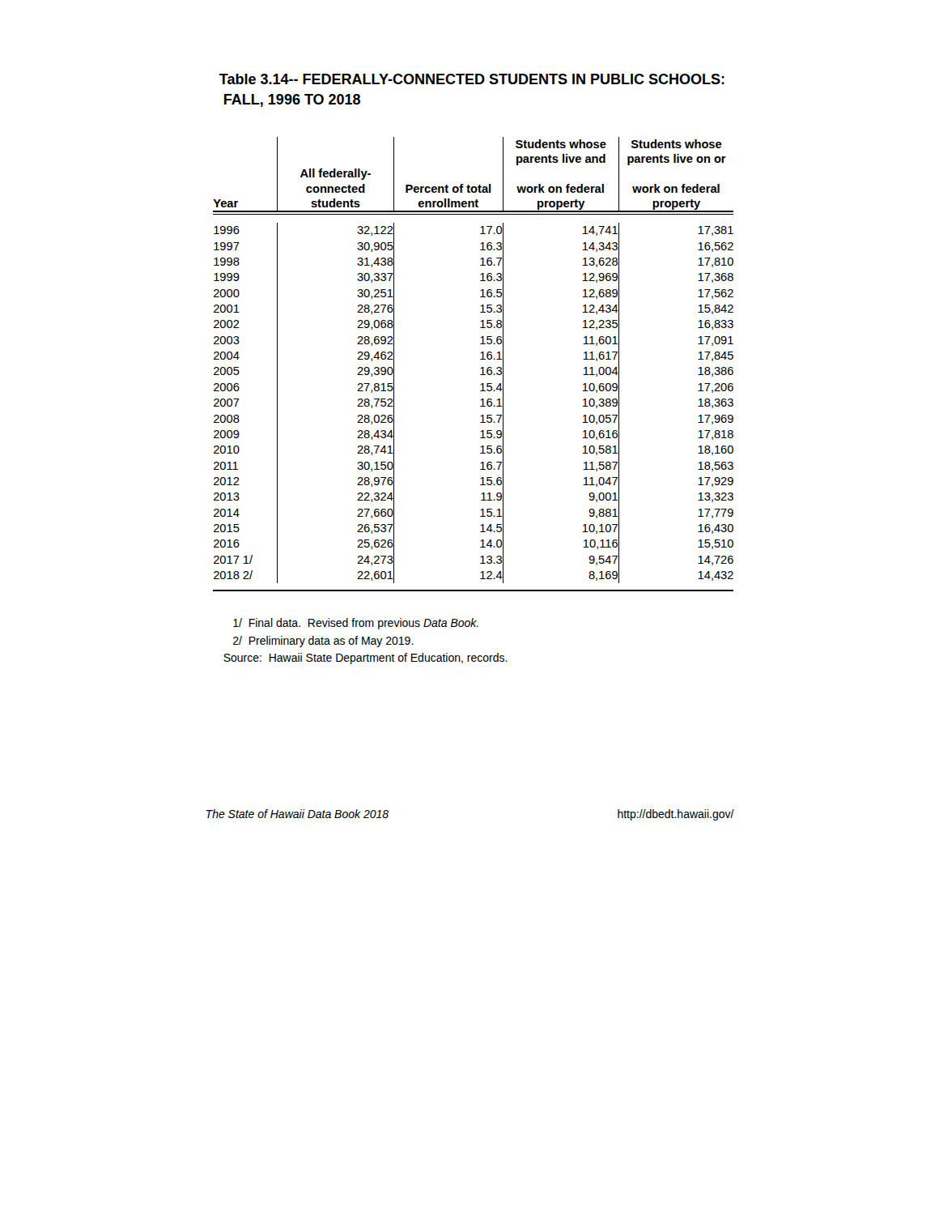Table 3.14-- FEDERALLY-CONNECTED STUDENTS IN PUBLIC SCHOOLS:
FALL, 1996 TO 2018
| | | | Students whose parents live and | Students whose parents live on or |
| --- | --- | --- | --- | --- |
| | All federally- connected | Percent of total | work on federal | work on federal |
| Year | students | enrollment | property | property |
| 1996 | 32,122 | 17.0 | 14,741 | 17,381 |
| 1997 | 30,905 | 16.3 | 14,343 | 16,562 |
| 1998 | 31,438 | 16.7 | 13,628 | 17,810 |
| 1999 | 30,337 | 16.3 | 12,969 | 17,368 |
| 2000 | 30,251 | 16.5 | 12,689 | 17,562 |
| 2001 | 28,276 | 15.3 | 12,434 | 15,842 |
| 2002 | 29,068 | 15.8 | 12,235 | 16,833 |
| 2003 | 28,692 | 15.6 | 11,601 | 17,091 |
| 2004 | 29,462 | 16.1 | 11,617 | 17,845 |
| 2005 | 29,390 | 16.3 | 11,004 | 18,386 |
| 2006 | 27,815 | 15.4 | 10,609 | 17,206 |
| 2007 | 28,752 | 16.1 | 10,389 | 18,363 |
| 2008 | 28,026 | 15.7 | 10,057 | 17,969 |
| 2009 | 28,434 | 15.9 | 10,616 | 17,818 |
| 2010 | 28,741 | 15.6 | 10,581 | 18,160 |
| 2011 | 30,150 | 16.7 | 11,587 | 18,563 |
| 2012 | 28,976 | 15.6 | 11,047 | 17,929 |
| 2013 | 22,324 | 11.9 | 9,001 | 13,323 |
| 2014 | 27,660 | 15.1 | 9,881 | 17,779 |
| 2015 | 26,537 | 14.5 | 10,107 | 16,430 |
| 2016 | 25,626 | 14.0 | 10,116 | 15,510 |
| 2017 1/ | 24,273 | 13.3 | 9,547 | 14,726 |
| 2018 2/ | 22,601 | 12.4 | 8,169 | 14,432 |
1/ Final data. Revised from previous Data Book.
2/ Preliminary data as of May 2019.
Source: Hawaii State Department of Education, records.
The State of Hawaii Data Book 2018
http://dbedt.hawaii.gov/